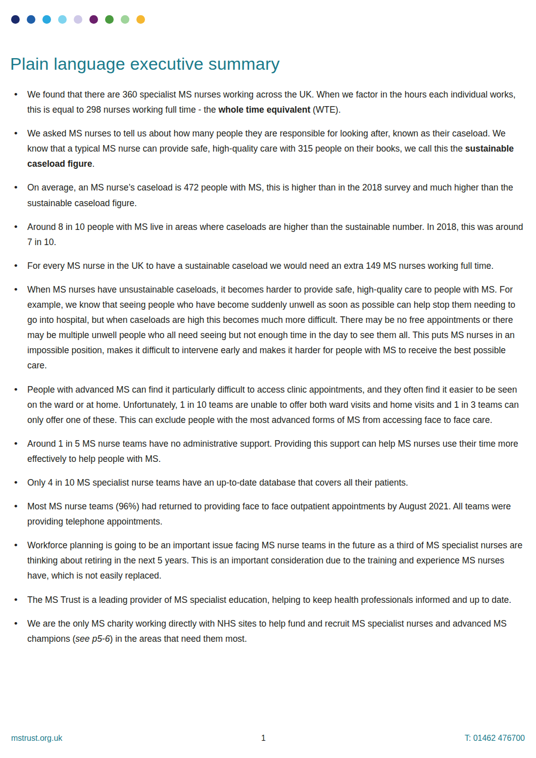Plain language executive summary
We found that there are 360 specialist MS nurses working across the UK. When we factor in the hours each individual works, this is equal to 298 nurses working full time - the whole time equivalent (WTE).
We asked MS nurses to tell us about how many people they are responsible for looking after, known as their caseload. We know that a typical MS nurse can provide safe, high-quality care with 315 people on their books, we call this the sustainable caseload figure.
On average, an MS nurse’s caseload is 472 people with MS, this is higher than in the 2018 survey and much higher than the sustainable caseload figure.
Around 8 in 10 people with MS live in areas where caseloads are higher than the sustainable number. In 2018, this was around 7 in 10.
For every MS nurse in the UK to have a sustainable caseload we would need an extra 149 MS nurses working full time.
When MS nurses have unsustainable caseloads, it becomes harder to provide safe, high-quality care to people with MS. For example, we know that seeing people who have become suddenly unwell as soon as possible can help stop them needing to go into hospital, but when caseloads are high this becomes much more difficult. There may be no free appointments or there may be multiple unwell people who all need seeing but not enough time in the day to see them all. This puts MS nurses in an impossible position, makes it difficult to intervene early and makes it harder for people with MS to receive the best possible care.
People with advanced MS can find it particularly difficult to access clinic appointments, and they often find it easier to be seen on the ward or at home. Unfortunately, 1 in 10 teams are unable to offer both ward visits and home visits and 1 in 3 teams can only offer one of these. This can exclude people with the most advanced forms of MS from accessing face to face care.
Around 1 in 5 MS nurse teams have no administrative support. Providing this support can help MS nurses use their time more effectively to help people with MS.
Only 4 in 10 MS specialist nurse teams have an up-to-date database that covers all their patients.
Most MS nurse teams (96%) had returned to providing face to face outpatient appointments by August 2021. All teams were providing telephone appointments.
Workforce planning is going to be an important issue facing MS nurse teams in the future as a third of MS specialist nurses are thinking about retiring in the next 5 years. This is an important consideration due to the training and experience MS nurses have, which is not easily replaced.
The MS Trust is a leading provider of MS specialist education, helping to keep health professionals informed and up to date.
We are the only MS charity working directly with NHS sites to help fund and recruit MS specialist nurses and advanced MS champions (see p5-6) in the areas that need them most.
mstrust.org.uk
1
T: 01462 476700